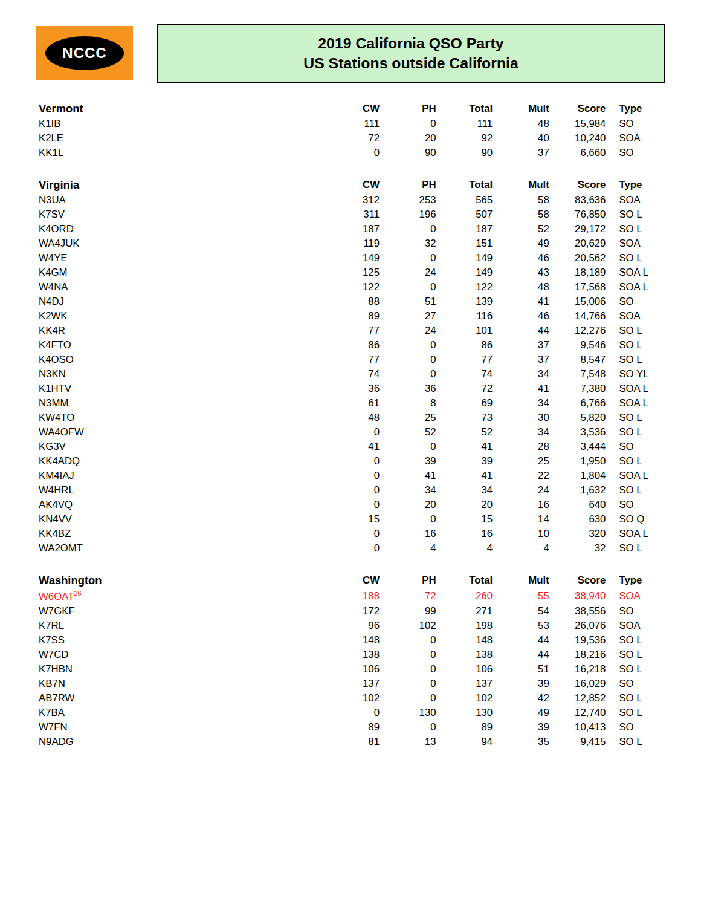NCCC
2019 California QSO Party
US Stations outside California
| Vermont | CW | PH | Total | Mult | Score | Type |
| --- | --- | --- | --- | --- | --- | --- |
| K1IB | 111 | 0 | 111 | 48 | 15,984 | SO |
| K2LE | 72 | 20 | 92 | 40 | 10,240 | SOA |
| KK1L | 0 | 90 | 90 | 37 | 6,660 | SO |
| Virginia | CW | PH | Total | Mult | Score | Type |
| --- | --- | --- | --- | --- | --- | --- |
| N3UA | 312 | 253 | 565 | 58 | 83,636 | SOA |
| K7SV | 311 | 196 | 507 | 58 | 76,850 | SO L |
| K4ORD | 187 | 0 | 187 | 52 | 29,172 | SO L |
| WA4JUK | 119 | 32 | 151 | 49 | 20,629 | SOA |
| W4YE | 149 | 0 | 149 | 46 | 20,562 | SO L |
| K4GM | 125 | 24 | 149 | 43 | 18,189 | SOA L |
| W4NA | 122 | 0 | 122 | 48 | 17,568 | SOA L |
| N4DJ | 88 | 51 | 139 | 41 | 15,006 | SO |
| K2WK | 89 | 27 | 116 | 46 | 14,766 | SOA |
| KK4R | 77 | 24 | 101 | 44 | 12,276 | SO L |
| K4FTO | 86 | 0 | 86 | 37 | 9,546 | SO L |
| K4OSO | 77 | 0 | 77 | 37 | 8,547 | SO L |
| N3KN | 74 | 0 | 74 | 34 | 7,548 | SO YL |
| K1HTV | 36 | 36 | 72 | 41 | 7,380 | SOA L |
| N3MM | 61 | 8 | 69 | 34 | 6,766 | SOA L |
| KW4TO | 48 | 25 | 73 | 30 | 5,820 | SO L |
| WA4OFW | 0 | 52 | 52 | 34 | 3,536 | SO L |
| KG3V | 41 | 0 | 41 | 28 | 3,444 | SO |
| KK4ADQ | 0 | 39 | 39 | 25 | 1,950 | SO L |
| KM4IAJ | 0 | 41 | 41 | 22 | 1,804 | SOA L |
| W4HRL | 0 | 34 | 34 | 24 | 1,632 | SO L |
| AK4VQ | 0 | 20 | 20 | 16 | 640 | SO |
| KN4VV | 15 | 0 | 15 | 14 | 630 | SO Q |
| KK4BZ | 0 | 16 | 16 | 10 | 320 | SOA L |
| WA2OMT | 0 | 4 | 4 | 4 | 32 | SO L |
| Washington | CW | PH | Total | Mult | Score | Type |
| --- | --- | --- | --- | --- | --- | --- |
| W6OAT 26 | 188 | 72 | 260 | 55 | 38,940 | SOA |
| W7GKF | 172 | 99 | 271 | 54 | 38,556 | SO |
| K7RL | 96 | 102 | 198 | 53 | 26,076 | SOA |
| K7SS | 148 | 0 | 148 | 44 | 19,536 | SO L |
| W7CD | 138 | 0 | 138 | 44 | 18,216 | SO L |
| K7HBN | 106 | 0 | 106 | 51 | 16,218 | SO L |
| KB7N | 137 | 0 | 137 | 39 | 16,029 | SO |
| AB7RW | 102 | 0 | 102 | 42 | 12,852 | SO L |
| K7BA | 0 | 130 | 130 | 49 | 12,740 | SO L |
| W7FN | 89 | 0 | 89 | 39 | 10,413 | SO |
| N9ADG | 81 | 13 | 94 | 35 | 9,415 | SO L |